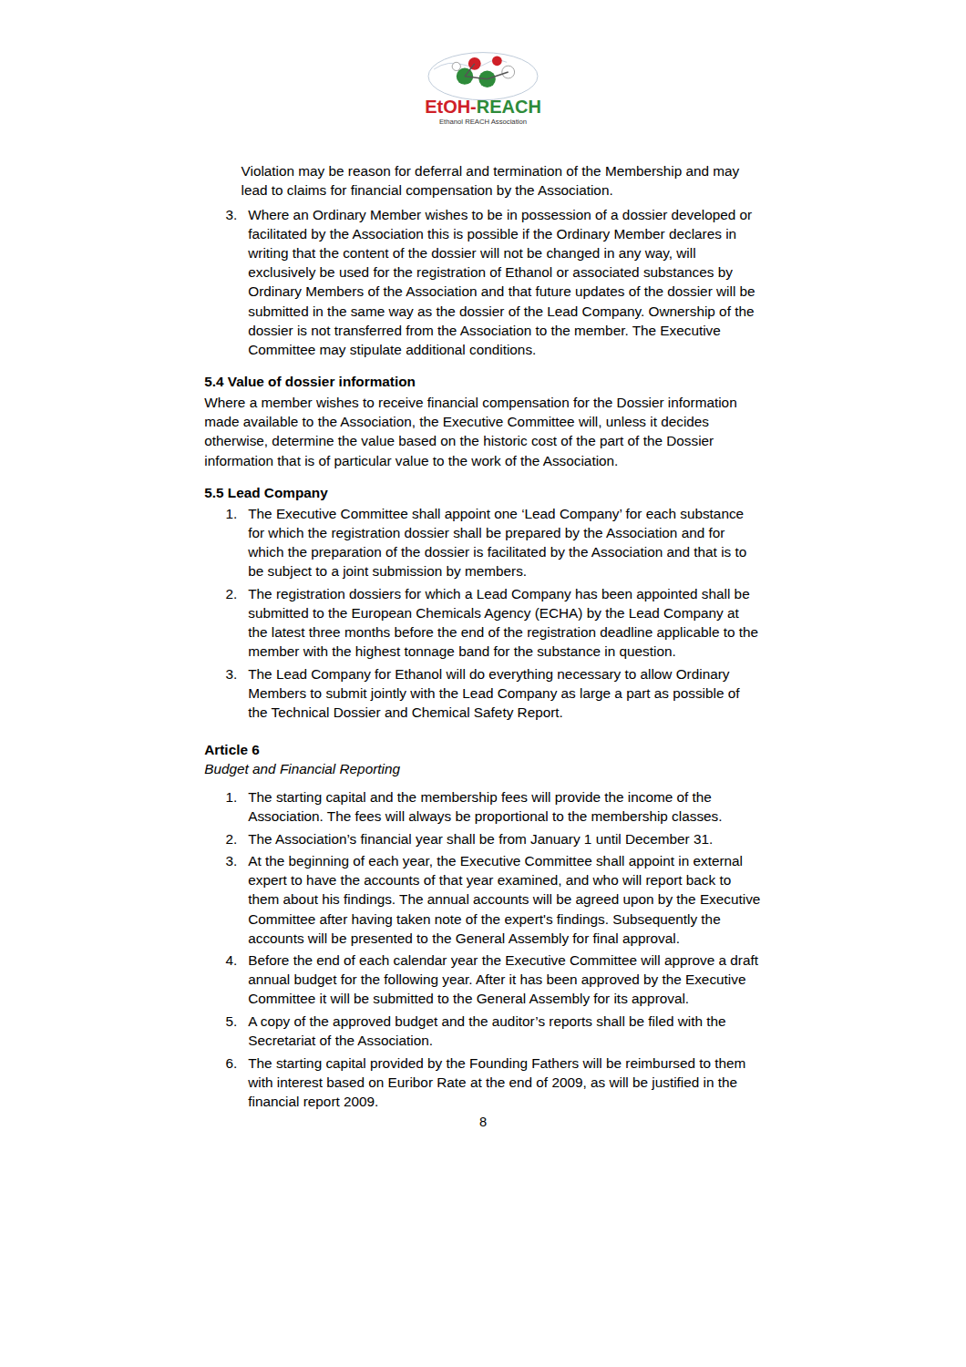Violation may be reason for deferral and termination of the Membership and may lead to claims for financial compensation by the Association.
Where an Ordinary Member wishes to be in possession of a dossier developed or facilitated by the Association this is possible if the Ordinary Member declares in writing that the content of the dossier will not be changed in any way, will exclusively be used for the registration of Ethanol or associated substances by Ordinary Members of the Association and that future updates of the dossier will be submitted in the same way as the dossier of the Lead Company. Ownership of the dossier is not transferred from the Association to the member. The Executive Committee may stipulate additional conditions.
5.4 Value of dossier information
Where a member wishes to receive financial compensation for the Dossier information made available to the Association, the Executive Committee will, unless it decides otherwise, determine the value based on the historic cost of the part of the Dossier information that is of particular value to the work of the Association.
5.5 Lead Company
The Executive Committee shall appoint one ‘Lead Company’ for each substance for which the registration dossier shall be prepared by the Association and for which the preparation of the dossier is facilitated by the Association and that is to be subject to a joint submission by members.
The registration dossiers for which a Lead Company has been appointed shall be submitted to the European Chemicals Agency (ECHA) by the Lead Company at the latest three months before the end of the registration deadline applicable to the member with the highest tonnage band for the substance in question.
The Lead Company for Ethanol will do everything necessary to allow Ordinary Members to submit jointly with the Lead Company as large a part as possible of the Technical Dossier and Chemical Safety Report.
Article 6
Budget and Financial Reporting
The starting capital and the membership fees will provide the income of the Association. The fees will always be proportional to the membership classes.
The Association’s financial year shall be from January 1 until December 31.
At the beginning of each year, the Executive Committee shall appoint in external expert to have the accounts of that year examined, and who will report back to them about his findings. The annual accounts will be agreed upon by the Executive Committee after having taken note of the expert's findings. Subsequently the accounts will be presented to the General Assembly for final approval.
Before the end of each calendar year the Executive Committee will approve a draft annual budget for the following year. After it has been approved by the Executive Committee it will be submitted to the General Assembly for its approval.
A copy of the approved budget and the auditor’s reports shall be filed with the Secretariat of the Association.
The starting capital provided by the Founding Fathers will be reimbursed to them with interest based on Euribor Rate at the end of 2009, as will be justified in the financial report 2009.
8